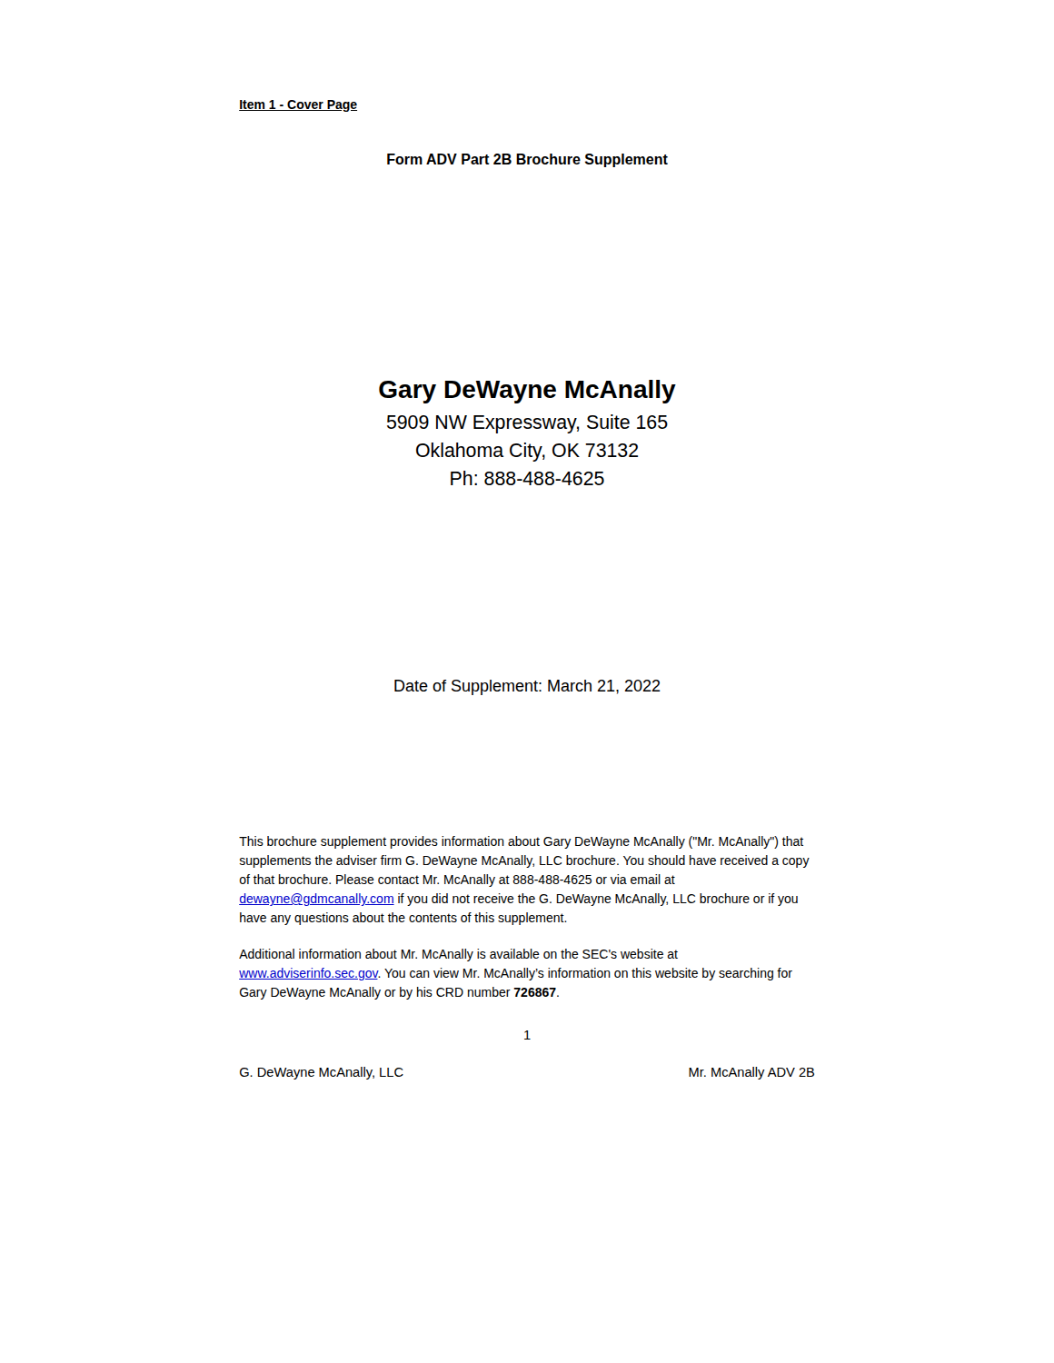Item 1 - Cover Page
Form ADV Part 2B Brochure Supplement
Gary DeWayne McAnally
5909 NW Expressway, Suite 165
Oklahoma City, OK 73132
Ph: 888-488-4625
Date of Supplement: March 21, 2022
This brochure supplement provides information about Gary DeWayne McAnally ("Mr. McAnally") that supplements the adviser firm G. DeWayne McAnally, LLC brochure. You should have received a copy of that brochure. Please contact Mr. McAnally at 888-488-4625 or via email at dewayne@gdmcanally.com if you did not receive the G. DeWayne McAnally, LLC brochure or if you have any questions about the contents of this supplement.
Additional information about Mr. McAnally is available on the SEC's website at www.adviserinfo.sec.gov. You can view Mr. McAnally’s information on this website by searching for Gary DeWayne McAnally or by his CRD number 726867.
1
G. DeWayne McAnally, LLC Mr. McAnally ADV 2B